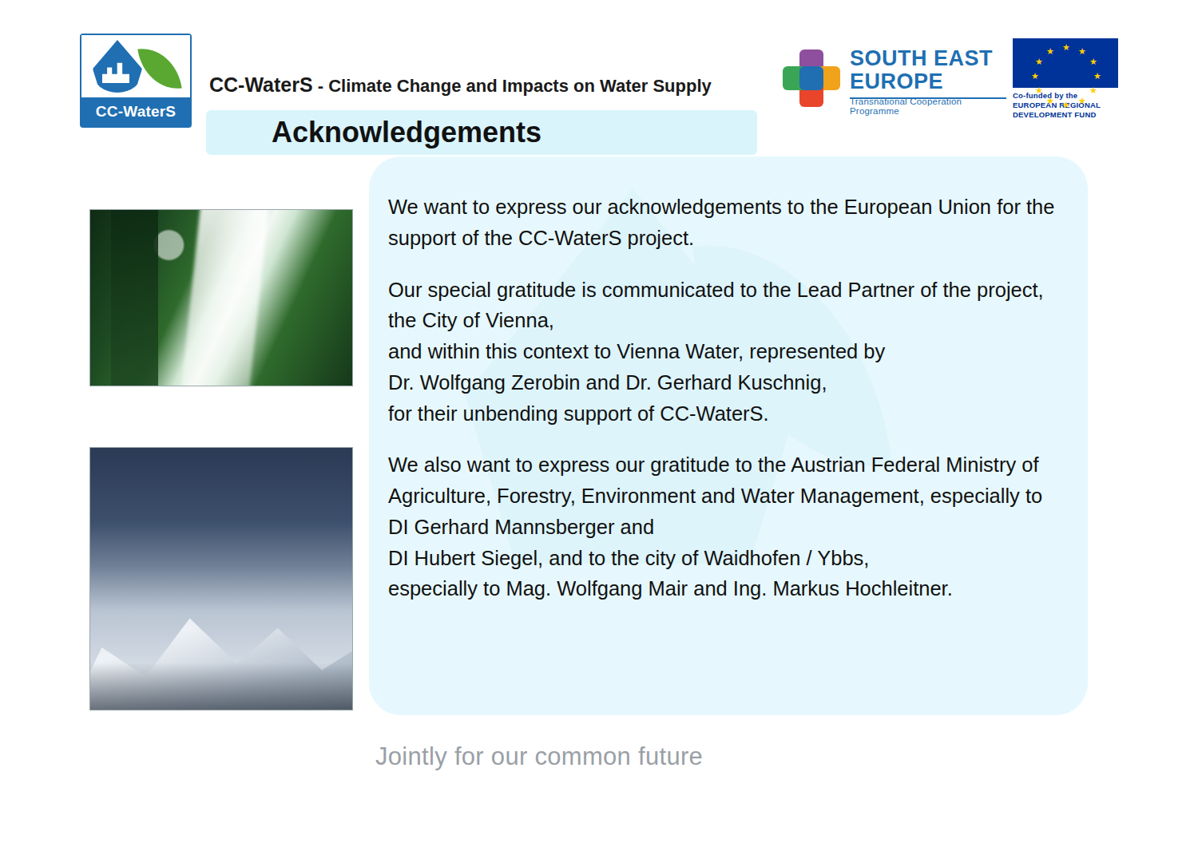CC-WaterS
CC-WaterS - Climate Change and Impacts on Water Supply
Acknowledgements
SOUTH EAST
EUROPE
Transnational Cooperation Programme
★ ★ ★ ★ ★ ★ ★ ★ ★ ★ ★ ★
Co-funded by the
EUROPEAN REGIONAL
DEVELOPMENT FUND
We want to express our acknowledgements to the European Union for the support of the CC-WaterS project.
Our special gratitude is communicated to the Lead Partner of the project, the City of Vienna,
and within this context to Vienna Water, represented by
Dr. Wolfgang Zerobin and Dr. Gerhard Kuschnig,
for their unbending support of CC-WaterS.
We also want to express our gratitude to the Austrian Federal Ministry of Agriculture, Forestry, Environment and Water Management, especially to DI Gerhard Mannsberger and
DI Hubert Siegel, and to the city of Waidhofen / Ybbs,
especially to Mag. Wolfgang Mair and Ing. Markus Hochleitner.
Jointly for our common future